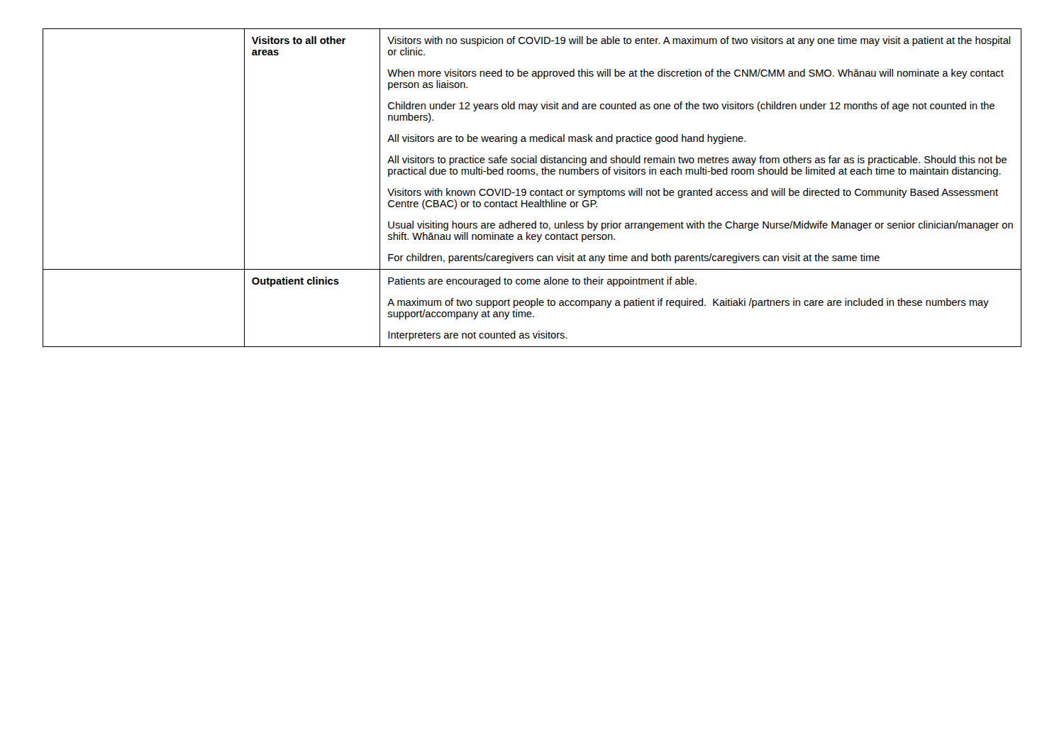| | Visitors to all other areas | Visitors with no suspicion of COVID-19 will be able to enter. A maximum of two visitors at any one time may visit a patient at the hospital or clinic. When more visitors need to be approved this will be at the discretion of the CNM/CMM and SMO. Whānau will nominate a key contact person as liaison. Children under 12 years old may visit and are counted as one of the two visitors (children under 12 months of age not counted in the numbers). All visitors are to be wearing a medical mask and practice good hand hygiene. All visitors to practice safe social distancing and should remain two metres away from others as far as is practicable. Should this not be practical due to multi-bed rooms, the numbers of visitors in each multi-bed room should be limited at each time to maintain distancing. Visitors with known COVID-19 contact or symptoms will not be granted access and will be directed to Community Based Assessment Centre (CBAC) or to contact Healthline or GP. Usual visiting hours are adhered to, unless by prior arrangement with the Charge Nurse/Midwife Manager or senior clinician/manager on shift. Whānau will nominate a key contact person. For children, parents/caregivers can visit at any time and both parents/caregivers can visit at the same time |
| | Outpatient clinics | Patients are encouraged to come alone to their appointment if able. A maximum of two support people to accompany a patient if required. Kaitiaki /partners in care are included in these numbers may support/accompany at any time. Interpreters are not counted as visitors. |